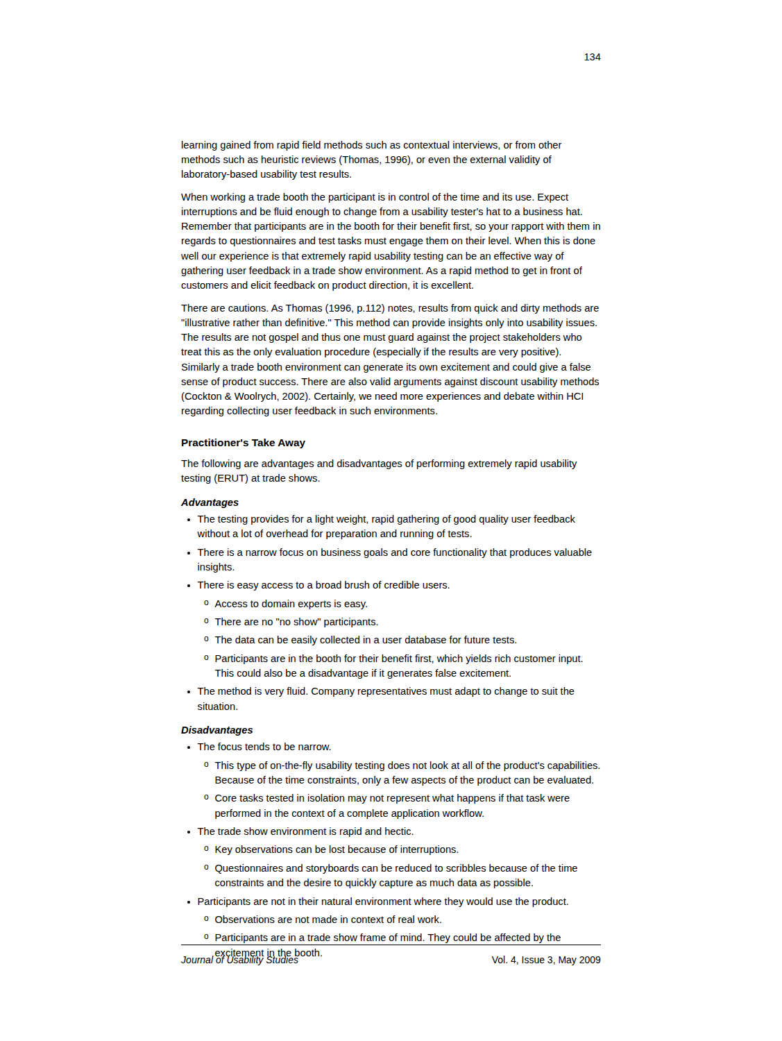134
learning gained from rapid field methods such as contextual interviews, or from other methods such as heuristic reviews (Thomas, 1996), or even the external validity of laboratory-based usability test results.
When working a trade booth the participant is in control of the time and its use. Expect interruptions and be fluid enough to change from a usability tester's hat to a business hat. Remember that participants are in the booth for their benefit first, so your rapport with them in regards to questionnaires and test tasks must engage them on their level. When this is done well our experience is that extremely rapid usability testing can be an effective way of gathering user feedback in a trade show environment. As a rapid method to get in front of customers and elicit feedback on product direction, it is excellent.
There are cautions. As Thomas (1996, p.112) notes, results from quick and dirty methods are "illustrative rather than definitive." This method can provide insights only into usability issues. The results are not gospel and thus one must guard against the project stakeholders who treat this as the only evaluation procedure (especially if the results are very positive). Similarly a trade booth environment can generate its own excitement and could give a false sense of product success. There are also valid arguments against discount usability methods (Cockton & Woolrych, 2002). Certainly, we need more experiences and debate within HCI regarding collecting user feedback in such environments.
Practitioner's Take Away
The following are advantages and disadvantages of performing extremely rapid usability testing (ERUT) at trade shows.
Advantages
The testing provides for a light weight, rapid gathering of good quality user feedback without a lot of overhead for preparation and running of tests.
There is a narrow focus on business goals and core functionality that produces valuable insights.
There is easy access to a broad brush of credible users.
Access to domain experts is easy.
There are no "no show" participants.
The data can be easily collected in a user database for future tests.
Participants are in the booth for their benefit first, which yields rich customer input. This could also be a disadvantage if it generates false excitement.
The method is very fluid. Company representatives must adapt to change to suit the situation.
Disadvantages
The focus tends to be narrow.
This type of on-the-fly usability testing does not look at all of the product's capabilities. Because of the time constraints, only a few aspects of the product can be evaluated.
Core tasks tested in isolation may not represent what happens if that task were performed in the context of a complete application workflow.
The trade show environment is rapid and hectic.
Key observations can be lost because of interruptions.
Questionnaires and storyboards can be reduced to scribbles because of the time constraints and the desire to quickly capture as much data as possible.
Participants are not in their natural environment where they would use the product.
Observations are not made in context of real work.
Participants are in a trade show frame of mind. They could be affected by the excitement in the booth.
Journal of Usability Studies Vol. 4, Issue 3, May 2009